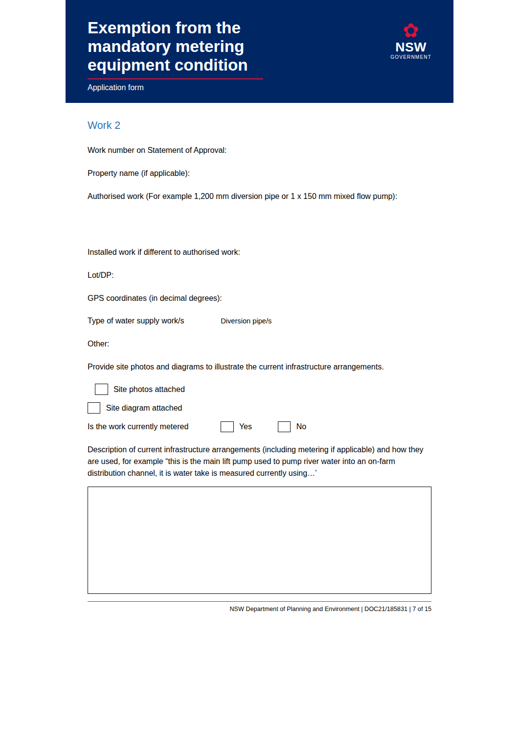Exemption from the mandatory metering equipment condition
Application form
✿ NSW GOVERNMENT
Work 2
Work number on Statement of Approval:
Property name (if applicable):
Authorised work (For example 1,200 mm diversion pipe or 1 x 150 mm mixed flow pump):
Installed work if different to authorised work:
Lot/DP:
GPS coordinates (in decimal degrees):
Type of water supply work/s Diversion pipe/s
Other:
Provide site photos and diagrams to illustrate the current infrastructure arrangements.
Site photos attached
Site diagram attached
Is the work currently metered Yes No
Description of current infrastructure arrangements (including metering if applicable) and how they are used, for example “this is the main lift pump used to pump river water into an on-farm distribution channel, it is water take is measured currently using…’
NSW Department of Planning and Environment | DOC21/185831 | 7 of 15